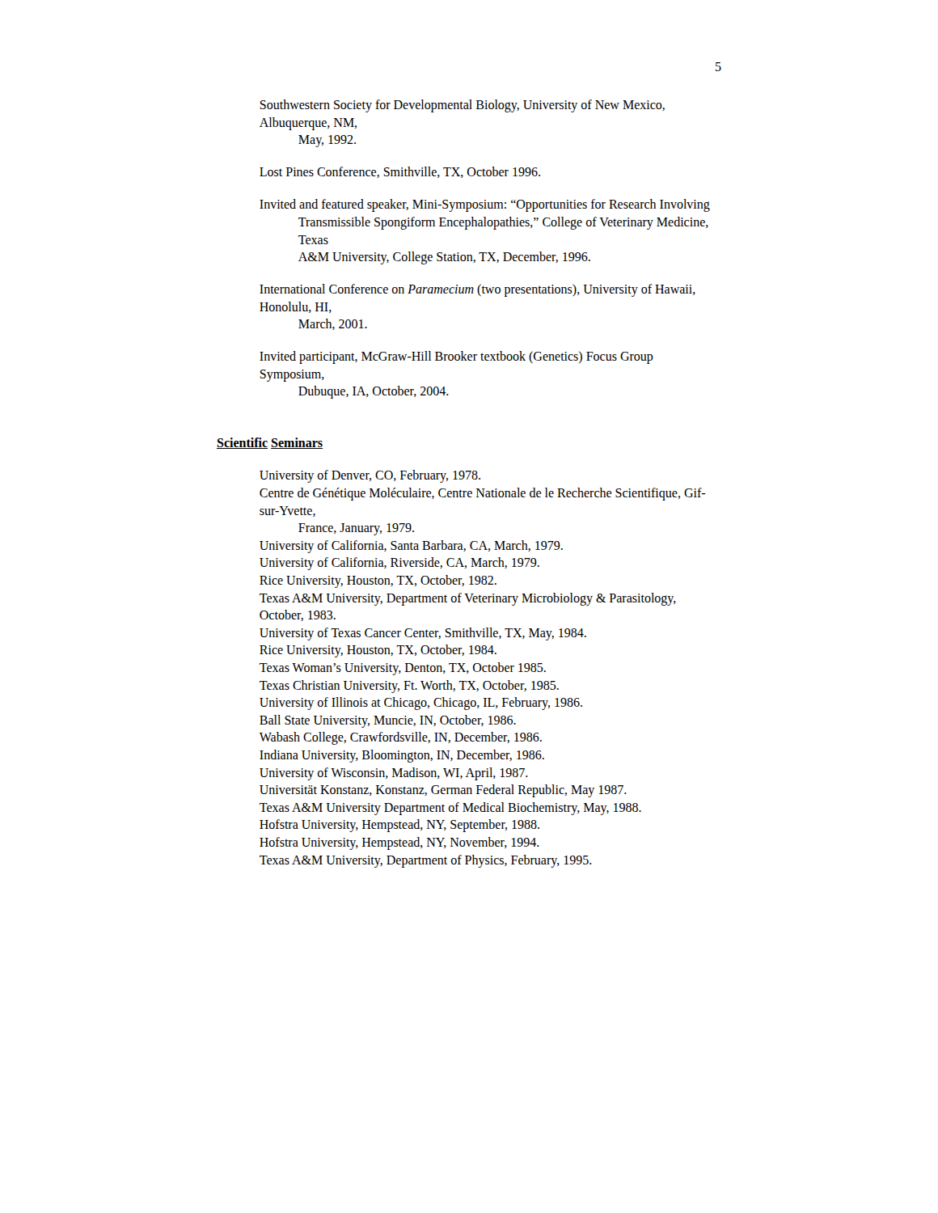5
Southwestern Society for Developmental Biology, University of New Mexico, Albuquerque, NM, May, 1992.
Lost Pines Conference, Smithville, TX, October 1996.
Invited and featured speaker, Mini-Symposium: “Opportunities for Research Involving Transmissible Spongiform Encephalopathies,” College of Veterinary Medicine, Texas A&M University, College Station, TX, December, 1996.
International Conference on Paramecium (two presentations), University of Hawaii, Honolulu, HI, March, 2001.
Invited participant, McGraw-Hill Brooker textbook (Genetics) Focus Group Symposium, Dubuque, IA, October, 2004.
Scientific Seminars
University of Denver, CO, February, 1978.
Centre de Génétique Moléculaire, Centre Nationale de le Recherche Scientifique, Gif-sur-Yvette, France, January, 1979.
University of California, Santa Barbara, CA, March, 1979.
University of California, Riverside, CA, March, 1979.
Rice University, Houston, TX, October, 1982.
Texas A&M University, Department of Veterinary Microbiology & Parasitology, October, 1983.
University of Texas Cancer Center, Smithville, TX, May, 1984.
Rice University, Houston, TX, October, 1984.
Texas Woman’s University, Denton, TX, October 1985.
Texas Christian University, Ft. Worth, TX, October, 1985.
University of Illinois at Chicago, Chicago, IL, February, 1986.
Ball State University, Muncie, IN, October, 1986.
Wabash College, Crawfordsville, IN, December, 1986.
Indiana University, Bloomington, IN, December, 1986.
University of Wisconsin, Madison, WI, April, 1987.
Universität Konstanz, Konstanz, German Federal Republic, May 1987.
Texas A&M University Department of Medical Biochemistry, May, 1988.
Hofstra University, Hempstead, NY, September, 1988.
Hofstra University, Hempstead, NY, November, 1994.
Texas A&M University, Department of Physics, February, 1995.